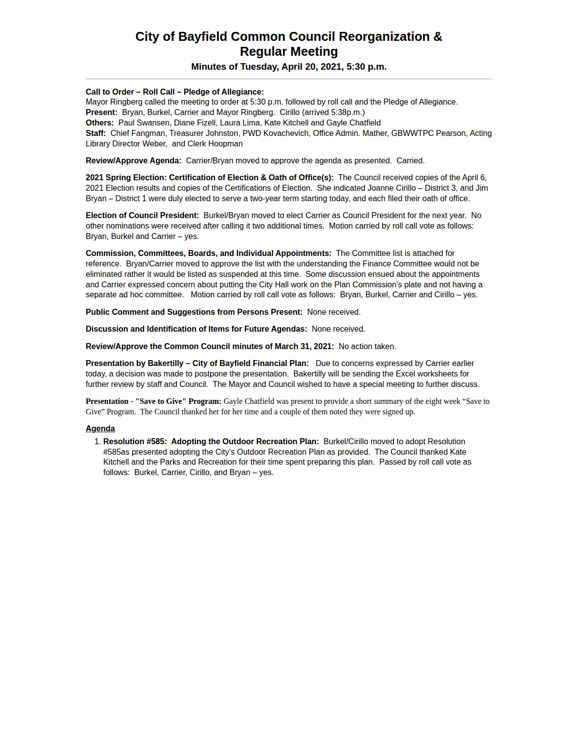City of Bayfield Common Council Reorganization &
Regular Meeting
Minutes of Tuesday, April 20, 2021, 5:30 p.m.
Call to Order – Roll Call – Pledge of Allegiance:
Mayor Ringberg called the meeting to order at 5:30 p.m. followed by roll call and the Pledge of Allegiance.
Present: Bryan, Burkel, Carrier and Mayor Ringberg. Cirillo (arrived 5:38p.m.)
Others: Paul Swansen, Diane Fizell, Laura Lima, Kate Kitchell and Gayle Chatfield
Staff: Chief Fangman, Treasurer Johnston, PWD Kovachevich, Office Admin. Mather, GBWWTPC Pearson, Acting Library Director Weber, and Clerk Hoopman
Review/Approve Agenda: Carrier/Bryan moved to approve the agenda as presented. Carried.
2021 Spring Election: Certification of Election & Oath of Office(s): The Council received copies of the April 6, 2021 Election results and copies of the Certifications of Election. She indicated Joanne Cirillo – District 3, and Jim Bryan – District 1 were duly elected to serve a two-year term starting today, and each filed their oath of office.
Election of Council President: Burkel/Bryan moved to elect Carrier as Council President for the next year. No other nominations were received after calling it two additional times. Motion carried by roll call vote as follows: Bryan, Burkel and Carrier – yes.
Commission, Committees, Boards, and Individual Appointments: The Committee list is attached for reference. Bryan/Carrier moved to approve the list with the understanding the Finance Committee would not be eliminated rather it would be listed as suspended at this time. Some discussion ensued about the appointments and Carrier expressed concern about putting the City Hall work on the Plan Commission’s plate and not having a separate ad hoc committee. Motion carried by roll call vote as follows: Bryan, Burkel, Carrier and Cirillo – yes.
Public Comment and Suggestions from Persons Present: None received.
Discussion and Identification of Items for Future Agendas: None received.
Review/Approve the Common Council minutes of March 31, 2021: No action taken.
Presentation by Bakertilly – City of Bayfield Financial Plan: Due to concerns expressed by Carrier earlier today, a decision was made to postpone the presentation. Bakertilly will be sending the Excel worksheets for further review by staff and Council. The Mayor and Council wished to have a special meeting to further discuss.
Presentation - "Save to Give" Program: Gayle Chatfield was present to provide a short summary of the eight week “Save to Give” Program. The Council thanked her for her time and a couple of them noted they were signed up.
Agenda
Resolution #585: Adopting the Outdoor Recreation Plan: Burkel/Cirillo moved to adopt Resolution #585as presented adopting the City’s Outdoor Recreation Plan as provided. The Council thanked Kate Kitchell and the Parks and Recreation for their time spent preparing this plan. Passed by roll call vote as follows: Burkel, Carrier, Cirillo, and Bryan – yes.